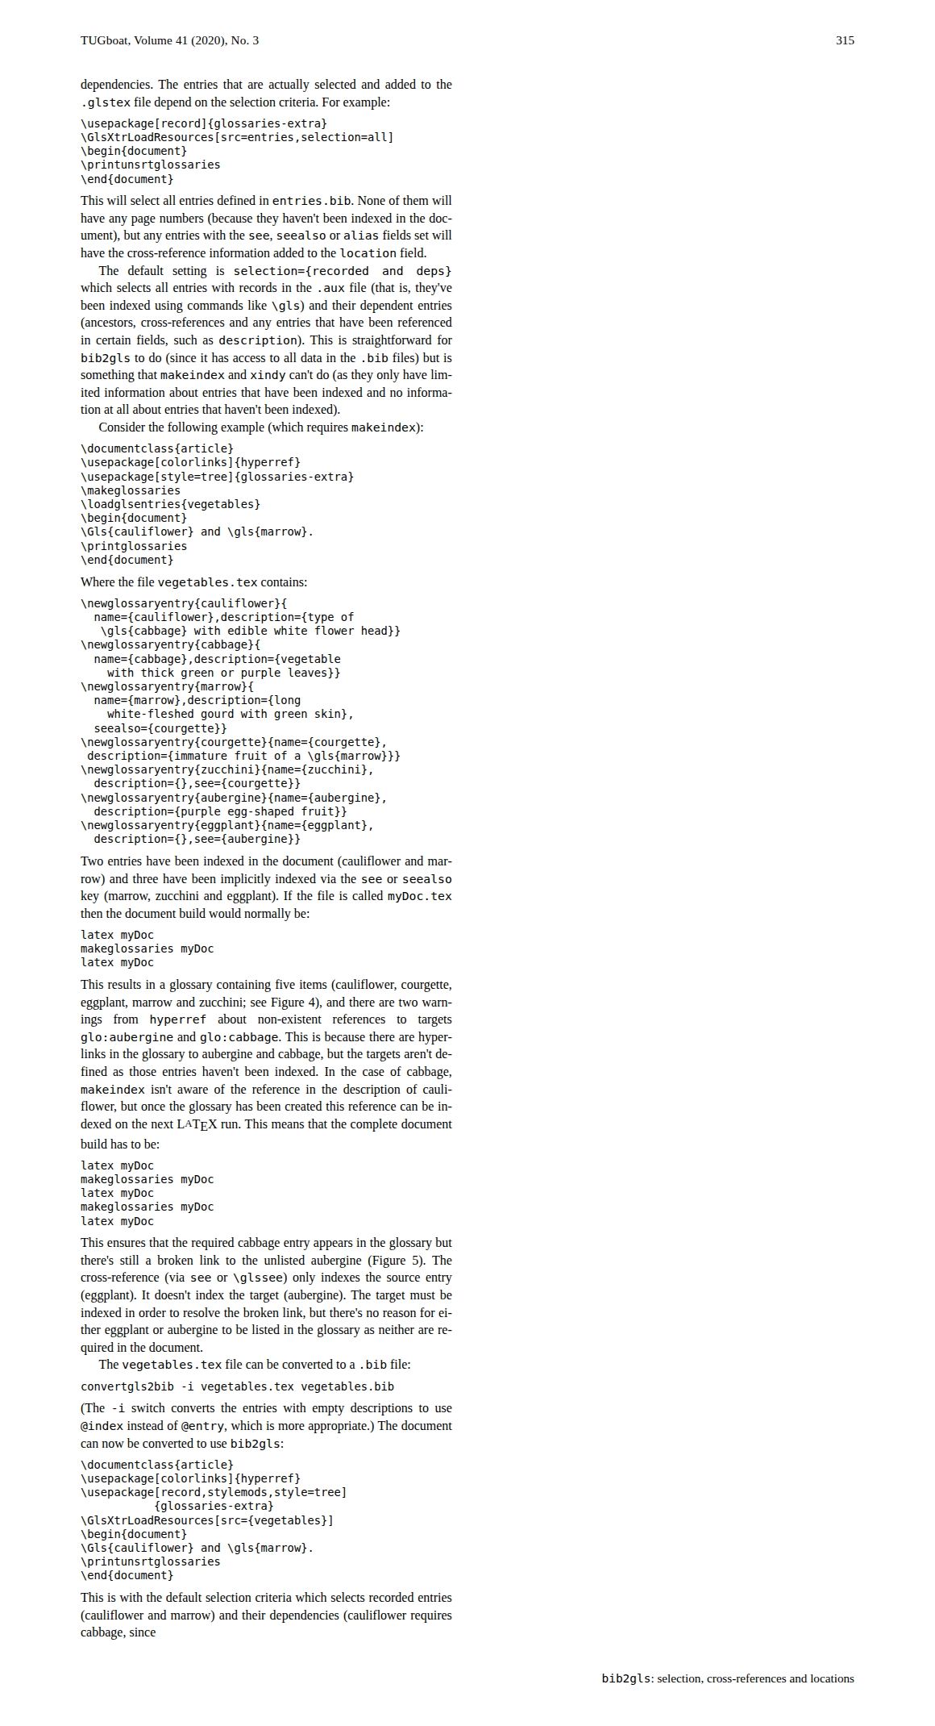TUGboat, Volume 41 (2020), No. 3 315
dependencies. The entries that are actually selected and added to the .glstex file depend on the selection criteria. For example:
\usepackage[record]{glossaries-extra}
\GlsXtrLoadResources[src=entries,selection=all]
\begin{document}
\printunsrtglossaries
\end{document}
This will select all entries defined in entries.bib. None of them will have any page numbers (because they haven't been indexed in the document), but any entries with the see, seealso or alias fields set will have the cross-reference information added to the location field.
The default setting is selection={recorded and deps} which selects all entries with records in the .aux file (that is, they've been indexed using commands like \gls) and their dependent entries (ancestors, cross-references and any entries that have been referenced in certain fields, such as description). This is straightforward for bib2gls to do (since it has access to all data in the .bib files) but is something that makeindex and xindy can't do (as they only have limited information about entries that have been indexed and no information at all about entries that haven't been indexed).
Consider the following example (which requires makeindex):
\documentclass{article}
\usepackage[colorlinks]{hyperref}
\usepackage[style=tree]{glossaries-extra}
\makeglossaries
\loadglsentries{vegetables}
\begin{document}
\Gls{cauliflower} and \gls{marrow}.
\printglossaries
\end{document}
Where the file vegetables.tex contains:
\newglossaryentry{cauliflower}{
  name={cauliflower},description={type of
   \gls{cabbage} with edible white flower head}}
\newglossaryentry{cabbage}{
  name={cabbage},description={vegetable
    with thick green or purple leaves}}
\newglossaryentry{marrow}{
  name={marrow},description={long
    white-fleshed gourd with green skin},
  seealso={courgette}}
\newglossaryentry{courgette}{name={courgette},
 description={immature fruit of a \gls{marrow}}}
\newglossaryentry{zucchini}{name={zucchini},
  description={},see={courgette}}
\newglossaryentry{aubergine}{name={aubergine},
  description={purple egg-shaped fruit}}
\newglossaryentry{eggplant}{name={eggplant},
  description={},see={aubergine}}
Two entries have been indexed in the document (cauliflower and marrow) and three have been implicitly indexed via the see or seealso key (marrow, zucchini and eggplant). If the file is called myDoc.tex then the document build would normally be:
latex myDoc
makeglossaries myDoc
latex myDoc
This results in a glossary containing five items (cauliflower, courgette, eggplant, marrow and zucchini; see Figure 4), and there are two warnings from hyperref about non-existent references to targets glo:aubergine and glo:cabbage. This is because there are hyperlinks in the glossary to aubergine and cabbage, but the targets aren't defined as those entries haven't been indexed. In the case of cabbage, makeindex isn't aware of the reference in the description of cauliflower, but once the glossary has been created this reference can be indexed on the next La Te X run. This means that the complete document build has to be:
latex myDoc
makeglossaries myDoc
latex myDoc
makeglossaries myDoc
latex myDoc
This ensures that the required cabbage entry appears in the glossary but there's still a broken link to the unlisted aubergine (Figure 5). The cross-reference (via see or \glssee) only indexes the source entry (eggplant). It doesn't index the target (aubergine). The target must be indexed in order to resolve the broken link, but there's no reason for either eggplant or aubergine to be listed in the glossary as neither are required in the document.
The vegetables.tex file can be converted to a .bib file:
convertgls2bib -i vegetables.tex vegetables.bib
(The -i switch converts the entries with empty descriptions to use @index instead of @entry, which is more appropriate.) The document can now be converted to use bib2gls:
\documentclass{article}
\usepackage[colorlinks]{hyperref}
\usepackage[record,stylemods,style=tree]
           {glossaries-extra}
\GlsXtrLoadResources[src={vegetables}]
\begin{document}
\Gls{cauliflower} and \gls{marrow}.
\printunsrtglossaries
\end{document}
This is with the default selection criteria which selects recorded entries (cauliflower and marrow) and their dependencies (cauliflower requires cabbage, since
bib2gls: selection, cross-references and locations